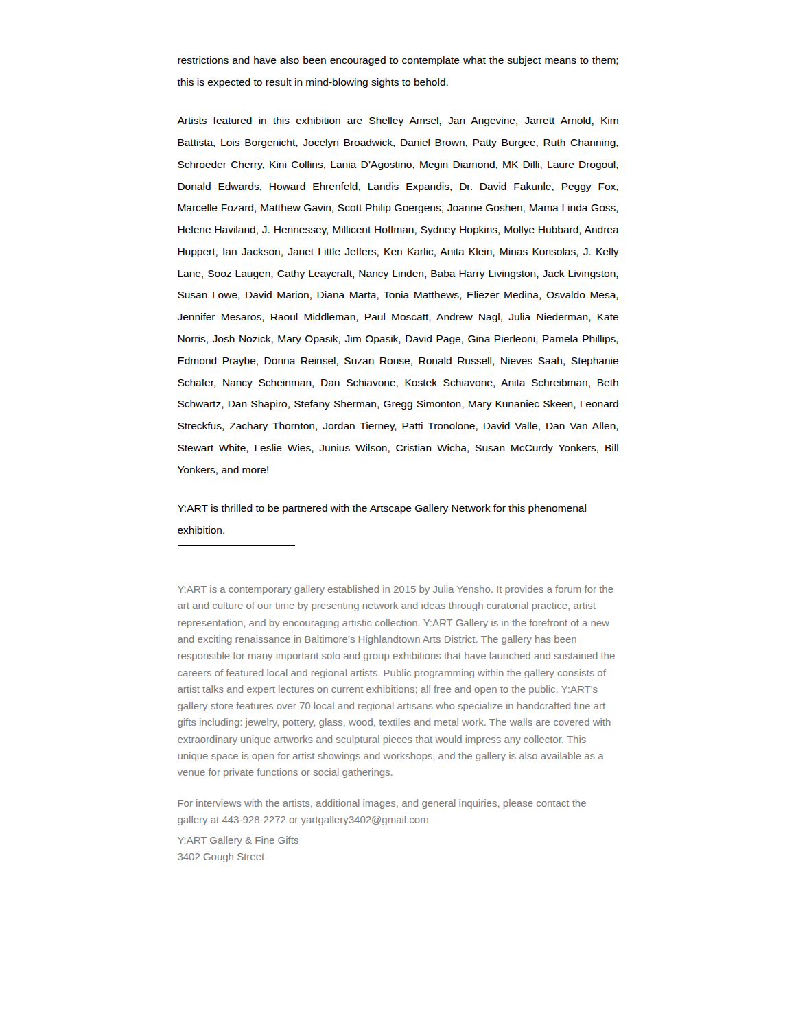restrictions and have also been encouraged to contemplate what the subject means to them; this is expected to result in mind-blowing sights to behold.
Artists featured in this exhibition are Shelley Amsel, Jan Angevine, Jarrett Arnold, Kim Battista, Lois Borgenicht, Jocelyn Broadwick, Daniel Brown, Patty Burgee, Ruth Channing, Schroeder Cherry, Kini Collins, Lania D’Agostino, Megin Diamond, MK Dilli, Laure Drogoul, Donald Edwards, Howard Ehrenfeld, Landis Expandis, Dr. David Fakunle, Peggy Fox, Marcelle Fozard, Matthew Gavin, Scott Philip Goergens, Joanne Goshen, Mama Linda Goss, Helene Haviland, J. Hennessey, Millicent Hoffman, Sydney Hopkins, Mollye Hubbard, Andrea Huppert, Ian Jackson, Janet Little Jeffers, Ken Karlic, Anita Klein, Minas Konsolas, J. Kelly Lane, Sooz Laugen, Cathy Leaycraft, Nancy Linden, Baba Harry Livingston, Jack Livingston, Susan Lowe, David Marion, Diana Marta, Tonia Matthews, Eliezer Medina, Osvaldo Mesa, Jennifer Mesaros, Raoul Middleman, Paul Moscatt, Andrew Nagl, Julia Niederman, Kate Norris, Josh Nozick, Mary Opasik, Jim Opasik, David Page, Gina Pierleoni, Pamela Phillips, Edmond Praybe, Donna Reinsel, Suzan Rouse, Ronald Russell, Nieves Saah, Stephanie Schafer, Nancy Scheinman, Dan Schiavone, Kostek Schiavone, Anita Schreibman, Beth Schwartz, Dan Shapiro, Stefany Sherman, Gregg Simonton, Mary Kunaniec Skeen, Leonard Streckfus, Zachary Thornton, Jordan Tierney, Patti Tronolone, David Valle, Dan Van Allen, Stewart White, Leslie Wies, Junius Wilson, Cristian Wicha, Susan McCurdy Yonkers, Bill Yonkers, and more!
Y:ART is thrilled to be partnered with the Artscape Gallery Network for this phenomenal exhibition.
Y:ART is a contemporary gallery established in 2015 by Julia Yensho. It provides a forum for the art and culture of our time by presenting network and ideas through curatorial practice, artist representation, and by encouraging artistic collection. Y:ART Gallery is in the forefront of a new and exciting renaissance in Baltimore’s Highlandtown Arts District. The gallery has been responsible for many important solo and group exhibitions that have launched and sustained the careers of featured local and regional artists. Public programming within the gallery consists of artist talks and expert lectures on current exhibitions; all free and open to the public. Y:ART's gallery store features over 70 local and regional artisans who specialize in handcrafted fine art gifts including: jewelry, pottery, glass, wood, textiles and metal work. The walls are covered with extraordinary unique artworks and sculptural pieces that would impress any collector. This unique space is open for artist showings and workshops, and the gallery is also available as a venue for private functions or social gatherings.
For interviews with the artists, additional images, and general inquiries, please contact the gallery at 443-928-2272 or yartgallery3402@gmail.com
Y:ART Gallery & Fine Gifts
3402 Gough Street